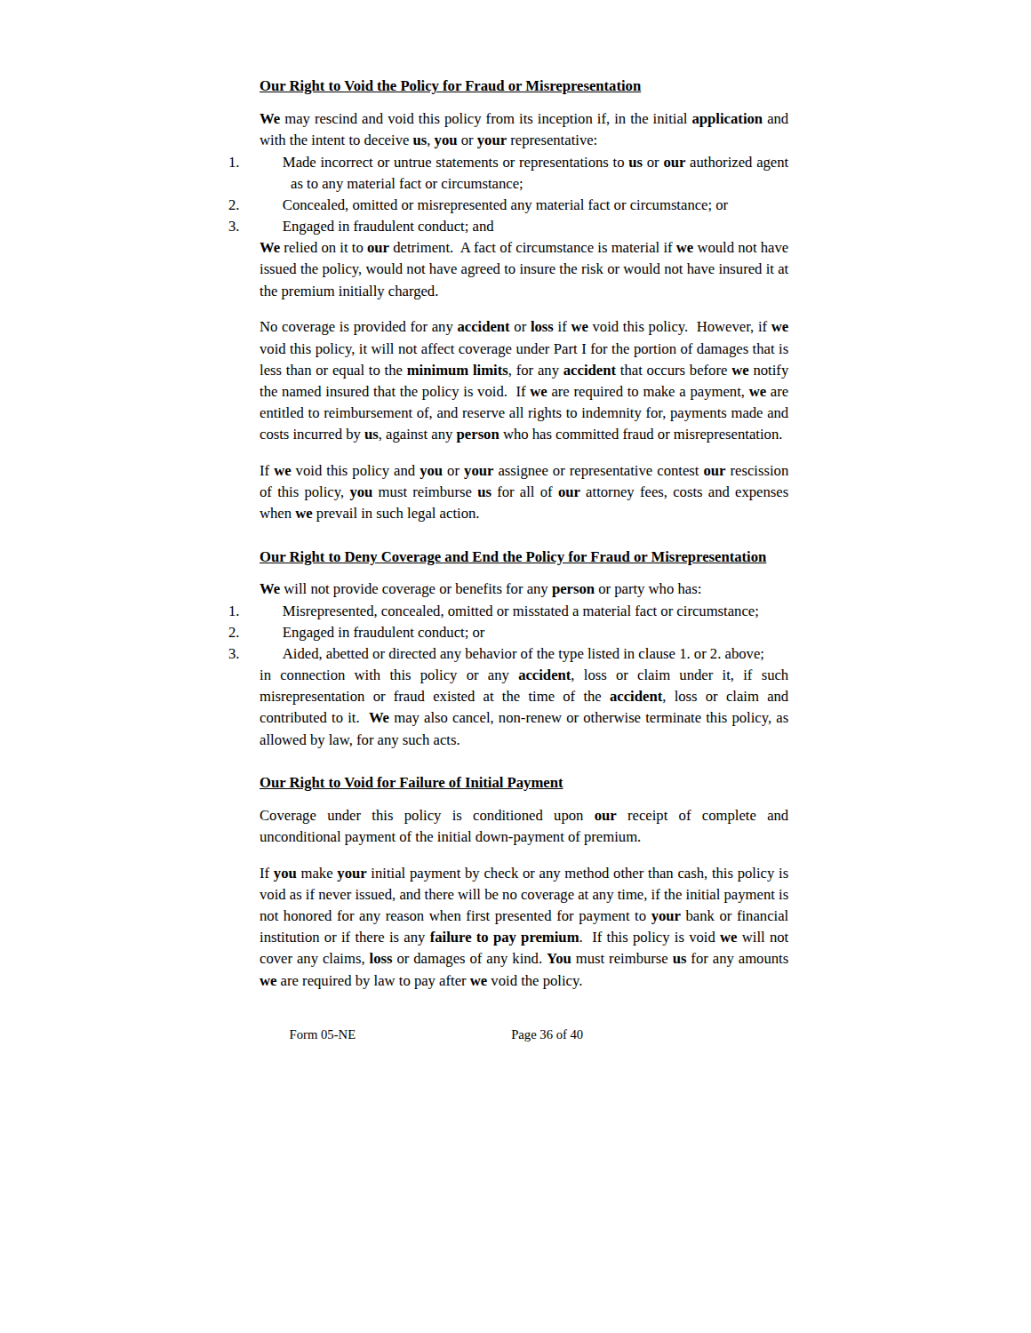Our Right to Void the Policy for Fraud or Misrepresentation
We may rescind and void this policy from its inception if, in the initial application and with the intent to deceive us, you or your representative:
1. Made incorrect or untrue statements or representations to us or our authorized agent as to any material fact or circumstance;
2. Concealed, omitted or misrepresented any material fact or circumstance; or
3. Engaged in fraudulent conduct; and
We relied on it to our detriment. A fact of circumstance is material if we would not have issued the policy, would not have agreed to insure the risk or would not have insured it at the premium initially charged.
No coverage is provided for any accident or loss if we void this policy. However, if we void this policy, it will not affect coverage under Part I for the portion of damages that is less than or equal to the minimum limits, for any accident that occurs before we notify the named insured that the policy is void. If we are required to make a payment, we are entitled to reimbursement of, and reserve all rights to indemnity for, payments made and costs incurred by us, against any person who has committed fraud or misrepresentation.
If we void this policy and you or your assignee or representative contest our rescission of this policy, you must reimburse us for all of our attorney fees, costs and expenses when we prevail in such legal action.
Our Right to Deny Coverage and End the Policy for Fraud or Misrepresentation
We will not provide coverage or benefits for any person or party who has:
1. Misrepresented, concealed, omitted or misstated a material fact or circumstance;
2. Engaged in fraudulent conduct; or
3. Aided, abetted or directed any behavior of the type listed in clause 1. or 2. above;
in connection with this policy or any accident, loss or claim under it, if such misrepresentation or fraud existed at the time of the accident, loss or claim and contributed to it. We may also cancel, non-renew or otherwise terminate this policy, as allowed by law, for any such acts.
Our Right to Void for Failure of Initial Payment
Coverage under this policy is conditioned upon our receipt of complete and unconditional payment of the initial down-payment of premium.
If you make your initial payment by check or any method other than cash, this policy is void as if never issued, and there will be no coverage at any time, if the initial payment is not honored for any reason when first presented for payment to your bank or financial institution or if there is any failure to pay premium. If this policy is void we will not cover any claims, loss or damages of any kind. You must reimburse us for any amounts we are required by law to pay after we void the policy.
Form 05-NE Page 36 of 40